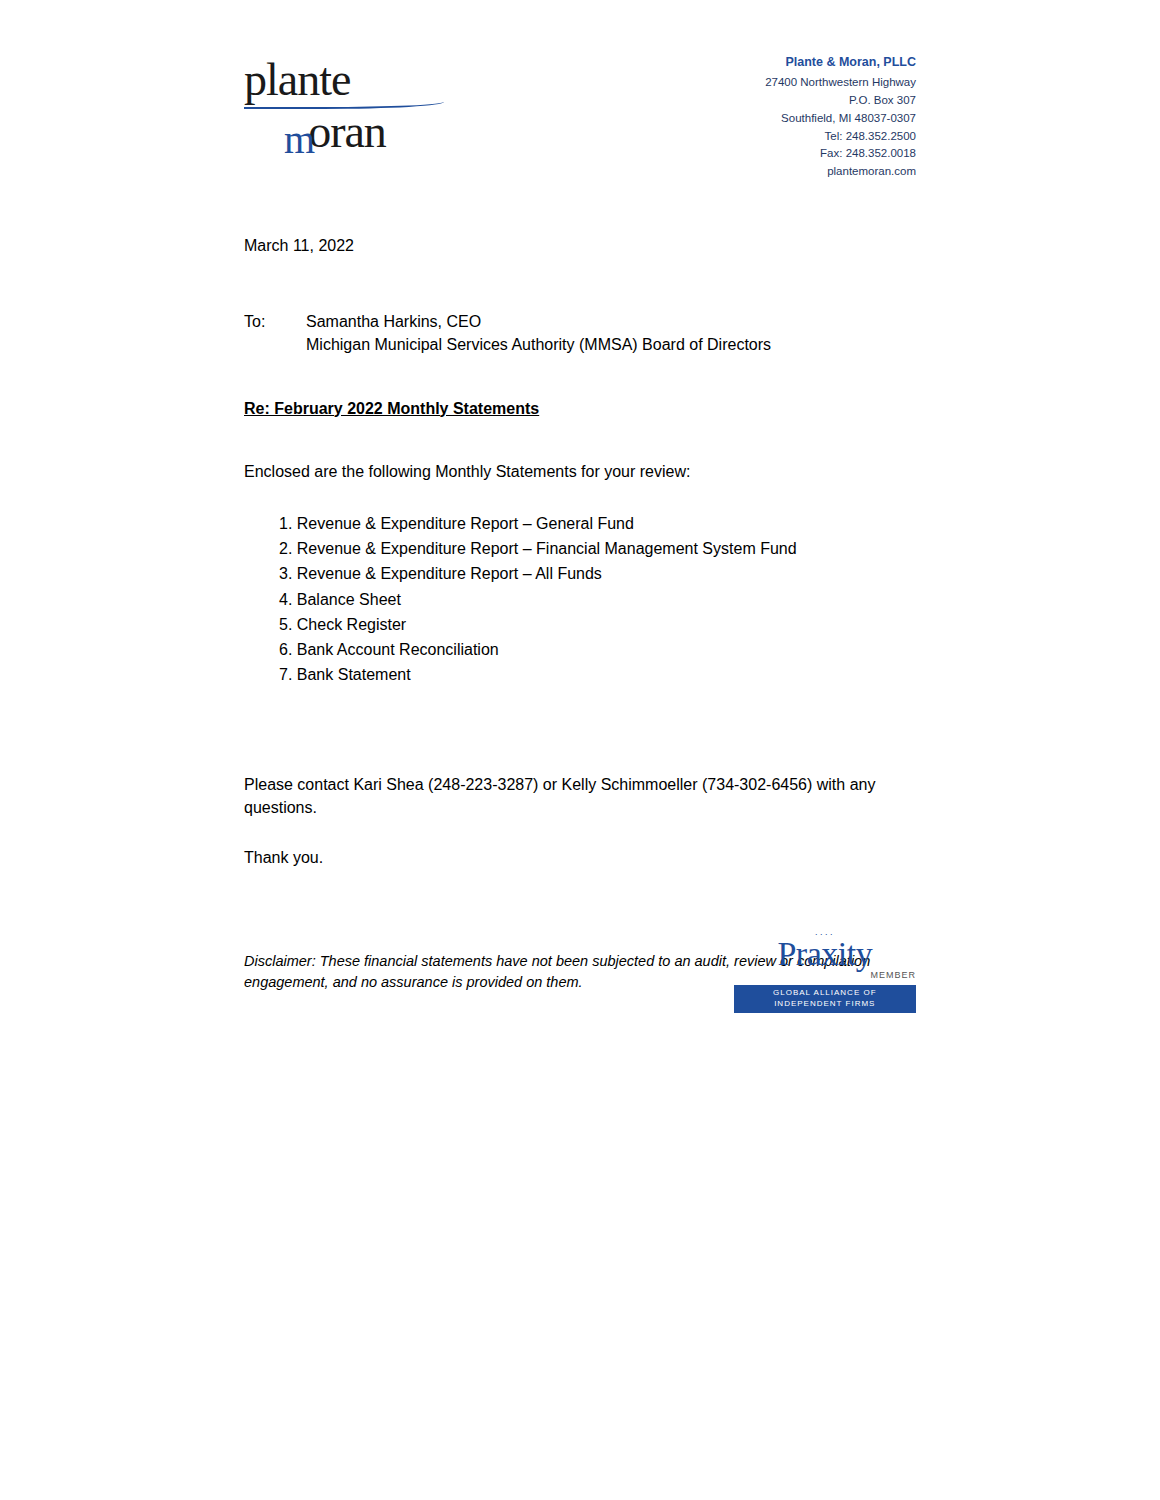plante moran
Plante & Moran, PLLC
27400 Northwestern Highway
P.O. Box 307
Southfield, MI 48037-0307
Tel: 248.352.2500
Fax: 248.352.0018
plantemoran.com
March 11, 2022
| To: | Samantha Harkins, CEO |
| | Michigan Municipal Services Authority (MMSA) Board of Directors |
Re: February 2022 Monthly Statements
Enclosed are the following Monthly Statements for your review:
Revenue & Expenditure Report – General Fund
Revenue & Expenditure Report – Financial Management System Fund
Revenue & Expenditure Report – All Funds
Balance Sheet
Check Register
Bank Account Reconciliation
Bank Statement
Please contact Kari Shea (248-223-3287) or Kelly Schimmoeller (734-302-6456) with any questions.
Thank you.
Disclaimer: These financial statements have not been subjected to an audit, review or compilation engagement, and no assurance is provided on them.
····
Praxity
MEMBER
GLOBAL ALLIANCE OF
INDEPENDENT FIRMS